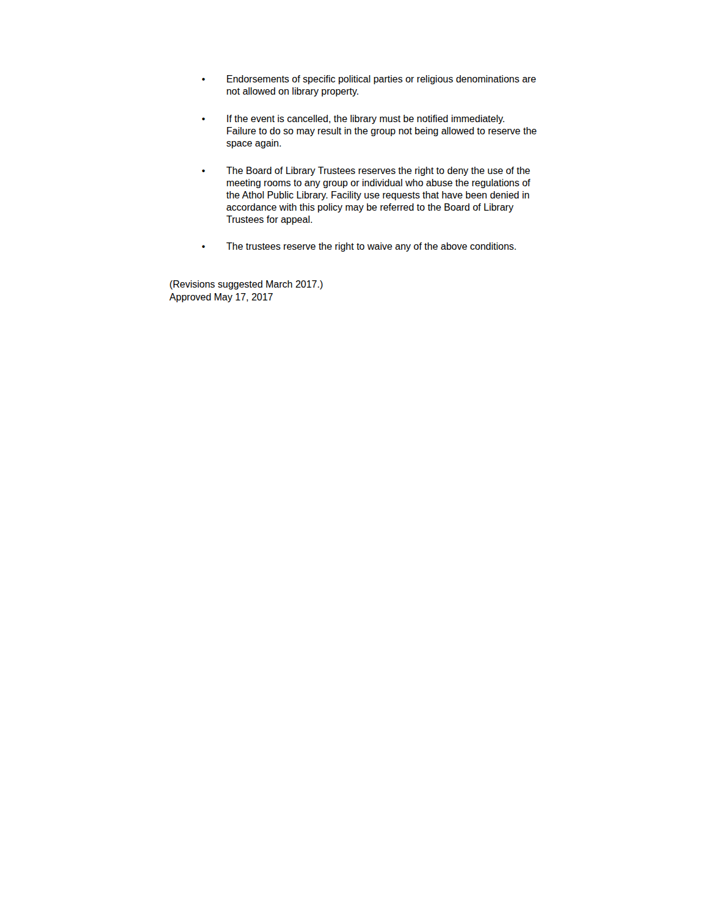Endorsements of specific political parties or religious denominations are not allowed on library property.
If the event is cancelled, the library must be notified immediately. Failure to do so may result in the group not being allowed to reserve the space again.
The Board of Library Trustees reserves the right to deny the use of the meeting rooms to any group or individual who abuse the regulations of the Athol Public Library. Facility use requests that have been denied in accordance with this policy may be referred to the Board of Library Trustees for appeal.
The trustees reserve the right to waive any of the above conditions.
(Revisions suggested March 2017.)
Approved May 17, 2017